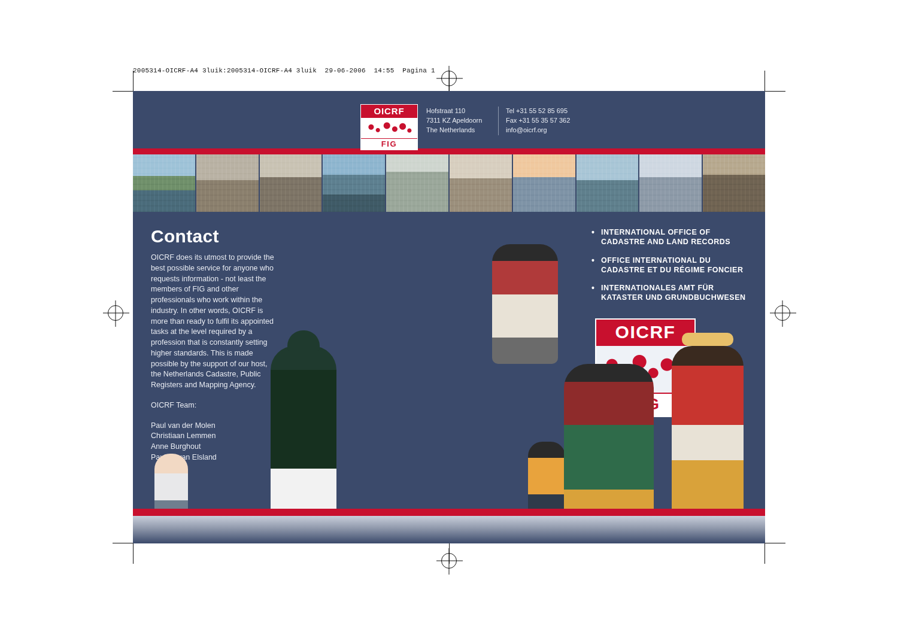2005314-OICRF-A4 3luik:2005314-OICRF-A4 3luik 29-06-2006 14:55 Pagina 1
OICRF
FIG
Hofstraat 110
7311 KZ Apeldoorn
The Netherlands
Tel +31 55 52 85 695
Fax +31 55 35 57 362
info@oicrf.org
Contact
OICRF does its utmost to provide the best possible service for anyone who requests information - not least the members of FIG and other professionals who work within the industry. In other words, OICRF is more than ready to fulfil its appointed tasks at the level required by a profession that is constantly setting higher standards. This is made possible by the support of our host, the Netherlands Cadastre, Public Registers and Mapping Agency.
OICRF Team:
Paul van der Molen
Christiaan Lemmen
Anne Burghout
Pauline van Elsland
International Office of Cadastre and Land Records
Office International du Cadastre et du Régime Foncier
Internationales Amt für Kataster und Grundbuchwesen
OICRF
FIG
Brochure spread for OICRF, the International Office of Cadastre and Land Records, hosted by the Netherlands Cadastre, Public Registers and Mapping Agency.